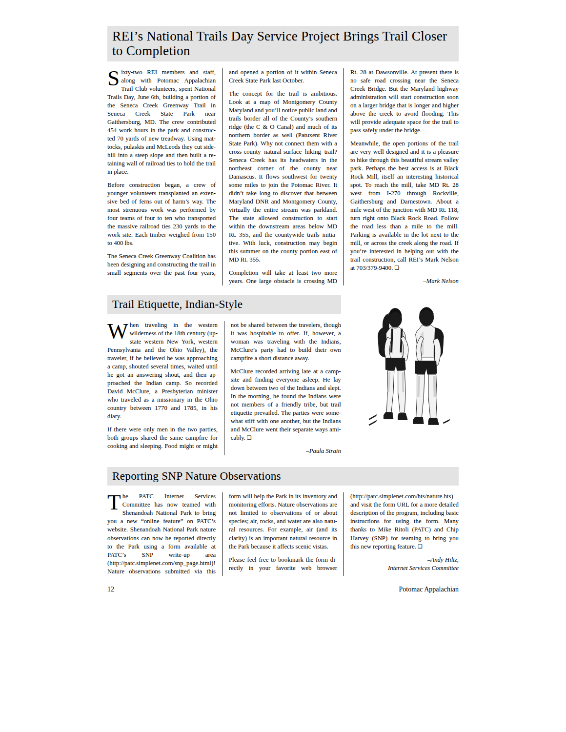REI’s National Trails Day Service Project Brings Trail Closer to Completion
Sixty-two REI members and staff, along with Potomac Appalachian Trail Club volunteers, spent National Trails Day, June 6th, building a portion of the Seneca Creek Greenway Trail in Seneca Creek State Park near Gaithersburg, MD. The crew contributed 454 work hours in the park and constructed 70 yards of new treadway. Using mattocks, pulaskis and McLeods they cut sidehill into a steep slope and then built a retaining wall of railroad ties to hold the trail in place.
Before construction began, a crew of younger volunteers transplanted an extensive bed of ferns out of harm’s way. The most strenuous work was performed by four teams of four to ten who transported the massive railroad ties 230 yards to the work site. Each timber weighed from 150 to 400 lbs.
The Seneca Creek Greenway Coalition has been designing and constructing the trail in small segments over the past four years, and opened a portion of it within Seneca Creek State Park last October.
The concept for the trail is ambitious. Look at a map of Montgomery County Maryland and you’ll notice public land and trails border all of the County’s southern ridge (the C & O Canal) and much of its northern border as well (Patuxent River State Park). Why not connect them with a cross-county natural-surface hiking trail? Seneca Creek has its headwaters in the northeast corner of the county near Damascus. It flows southwest for twenty some miles to join the Potomac River. It didn’t take long to discover that between Maryland DNR and Montgomery County, virtually the entire stream was parkland. The state allowed construction to start within the downstream areas below MD Rt. 355, and the countywide trails initiative. With luck, construction may begin this summer on the county portion east of MD Rt. 355.
Completion will take at least two more years. One large obstacle is crossing MD Rt. 28 at Dawsonville. At present there is no safe road crossing near the Seneca Creek Bridge. But the Maryland highway administration will start construction soon on a larger bridge that is longer and higher above the creek to avoid flooding. This will provide adequate space for the trail to pass safely under the bridge.
Meanwhile, the open portions of the trail are very well designed and it is a pleasure to hike through this beautiful stream valley park. Perhaps the best access is at Black Rock Mill, itself an interesting historical spot. To reach the mill, take MD Rt. 28 west from I-270 through Rockville, Gaithersburg and Darnestown. About a mile west of the junction with MD Rt. 118, turn right onto Black Rock Road. Follow the road less than a mile to the mill. Parking is available in the lot next to the mill, or across the creek along the road. If you’re interested in helping out with the trail construction, call REI’s Mark Nelson at 703/379-9400. ❑
–Mark Nelson
Trail Etiquette, Indian-Style
When traveling in the western wilderness of the 18th century (upstate western New York, western Pennsylvania and the Ohio Valley), the traveler, if he believed he was approaching a camp, shouted several times, waited until he got an answering shout, and then approached the Indian camp. So recorded David McClure, a Presbyterian minister who traveled as a missionary in the Ohio country between 1770 and 1785, in his diary.
If there were only men in the two parties, both groups shared the same campfire for cooking and sleeping. Food might or might not be shared between the travelers, though it was hospitable to offer. If, however, a woman was traveling with the Indians, McClure’s party had to build their own campfire a short distance away.
McClure recorded arriving late at a campsite and finding everyone asleep. He lay down between two of the Indians and slept. In the morning, he found the Indians were not members of a friendly tribe, but trail etiquette prevailed. The parties were somewhat stiff with one another, but the Indians and McClure went their separate ways amicably. ❑
–Paula Strain
Reporting SNP Nature Observations
The PATC Internet Services Committee has now teamed with Shenandoah National Park to bring you a new “online feature” on PATC’s website. Shenandoah National Park nature observations can now be reported directly to the Park using a form available at PATC’s SNP write-up area (http://patc.simplenet.com/snp_page.html)! Nature observations submitted via this form will help the Park in its inventory and monitoring efforts. Nature observations are not limited to observations of or about species; air, rocks, and water are also natural resources. For example, air (and its clarity) is an important natural resource in the Park because it affects scenic vistas.
Please feel free to bookmark the form directly in your favorite web browser (http://patc.simplenet.com/hts/nature.hts) and visit the form URL for a more detailed description of the program, including basic instructions for using the form. Many thanks to Mike Ritoli (PATC) and Chip Harvey (SNP) for teaming to bring you this new reporting feature. ❑
–Andy Hiltz,
Internet Services Committee
12
Potomac Appalachian